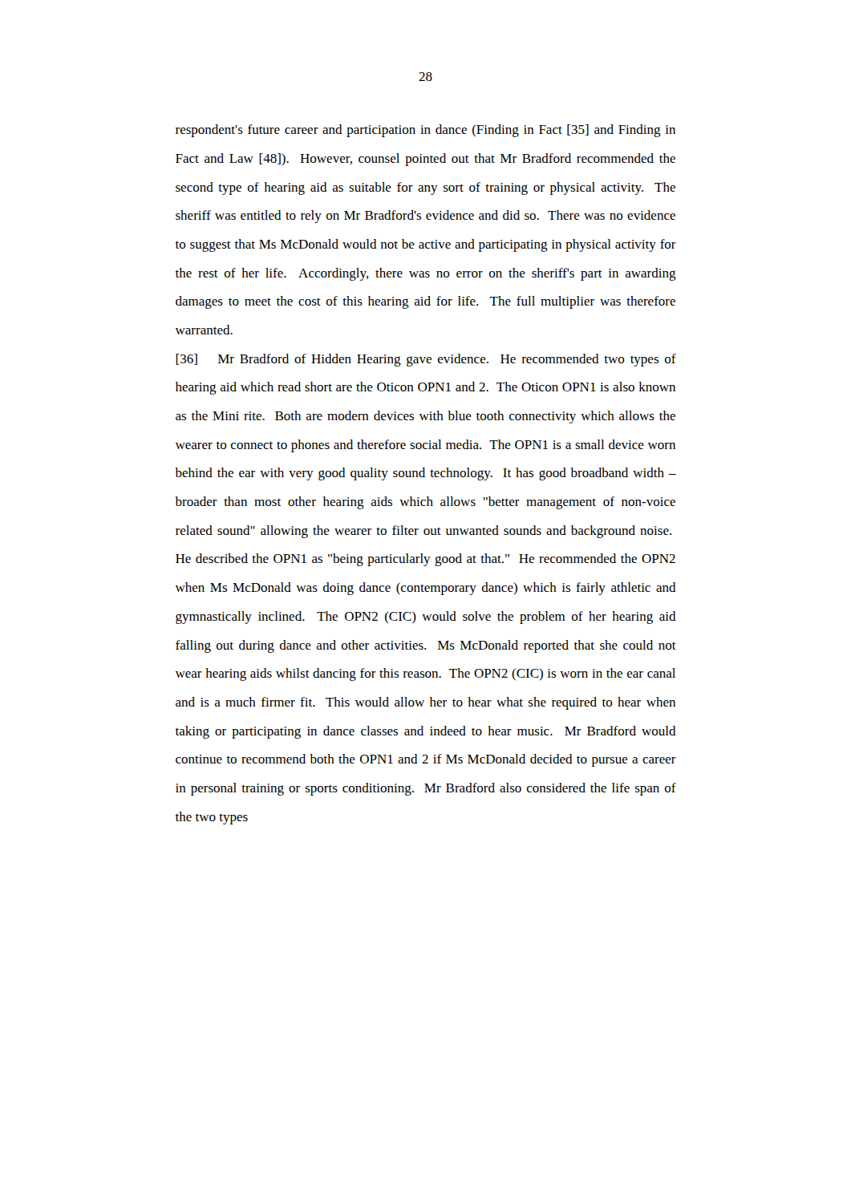28
respondent's future career and participation in dance (Finding in Fact [35] and Finding in Fact and Law [48]). However, counsel pointed out that Mr Bradford recommended the second type of hearing aid as suitable for any sort of training or physical activity. The sheriff was entitled to rely on Mr Bradford's evidence and did so. There was no evidence to suggest that Ms McDonald would not be active and participating in physical activity for the rest of her life. Accordingly, there was no error on the sheriff's part in awarding damages to meet the cost of this hearing aid for life. The full multiplier was therefore warranted.
[36] Mr Bradford of Hidden Hearing gave evidence. He recommended two types of hearing aid which read short are the Oticon OPN1 and 2. The Oticon OPN1 is also known as the Mini rite. Both are modern devices with blue tooth connectivity which allows the wearer to connect to phones and therefore social media. The OPN1 is a small device worn behind the ear with very good quality sound technology. It has good broadband width – broader than most other hearing aids which allows "better management of non-voice related sound" allowing the wearer to filter out unwanted sounds and background noise. He described the OPN1 as "being particularly good at that." He recommended the OPN2 when Ms McDonald was doing dance (contemporary dance) which is fairly athletic and gymnastically inclined. The OPN2 (CIC) would solve the problem of her hearing aid falling out during dance and other activities. Ms McDonald reported that she could not wear hearing aids whilst dancing for this reason. The OPN2 (CIC) is worn in the ear canal and is a much firmer fit. This would allow her to hear what she required to hear when taking or participating in dance classes and indeed to hear music. Mr Bradford would continue to recommend both the OPN1 and 2 if Ms McDonald decided to pursue a career in personal training or sports conditioning. Mr Bradford also considered the life span of the two types